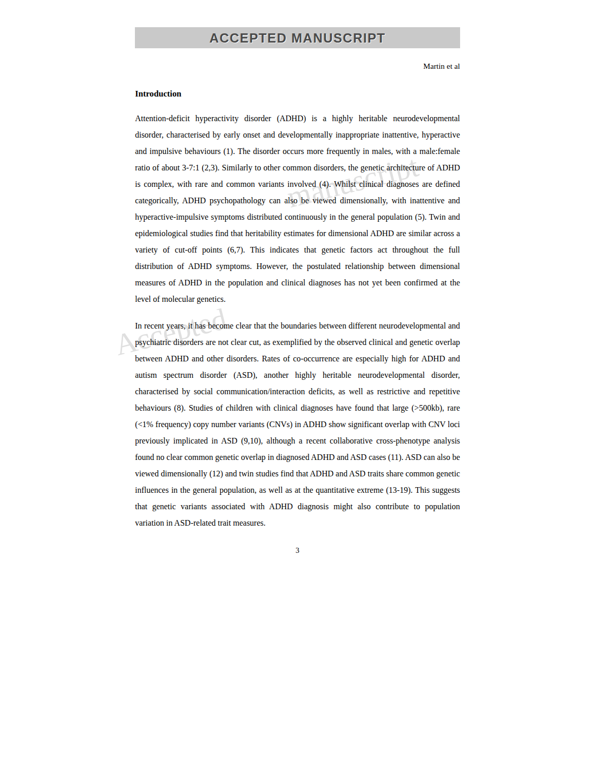ACCEPTED MANUSCRIPT
Martin et al
manuscript
Accepted
Introduction
Attention-deficit hyperactivity disorder (ADHD) is a highly heritable neurodevelopmental disorder, characterised by early onset and developmentally inappropriate inattentive, hyperactive and impulsive behaviours (1). The disorder occurs more frequently in males, with a male:female ratio of about 3-7:1 (2,3). Similarly to other common disorders, the genetic architecture of ADHD is complex, with rare and common variants involved (4). Whilst clinical diagnoses are defined categorically, ADHD psychopathology can also be viewed dimensionally, with inattentive and hyperactive-impulsive symptoms distributed continuously in the general population (5). Twin and epidemiological studies find that heritability estimates for dimensional ADHD are similar across a variety of cut-off points (6,7). This indicates that genetic factors act throughout the full distribution of ADHD symptoms. However, the postulated relationship between dimensional measures of ADHD in the population and clinical diagnoses has not yet been confirmed at the level of molecular genetics.
In recent years, it has become clear that the boundaries between different neurodevelopmental and psychiatric disorders are not clear cut, as exemplified by the observed clinical and genetic overlap between ADHD and other disorders. Rates of co-occurrence are especially high for ADHD and autism spectrum disorder (ASD), another highly heritable neurodevelopmental disorder, characterised by social communication/interaction deficits, as well as restrictive and repetitive behaviours (8). Studies of children with clinical diagnoses have found that large (>500kb), rare (<1% frequency) copy number variants (CNVs) in ADHD show significant overlap with CNV loci previously implicated in ASD (9,10), although a recent collaborative cross-phenotype analysis found no clear common genetic overlap in diagnosed ADHD and ASD cases (11). ASD can also be viewed dimensionally (12) and twin studies find that ADHD and ASD traits share common genetic influences in the general population, as well as at the quantitative extreme (13-19). This suggests that genetic variants associated with ADHD diagnosis might also contribute to population variation in ASD-related trait measures.
3